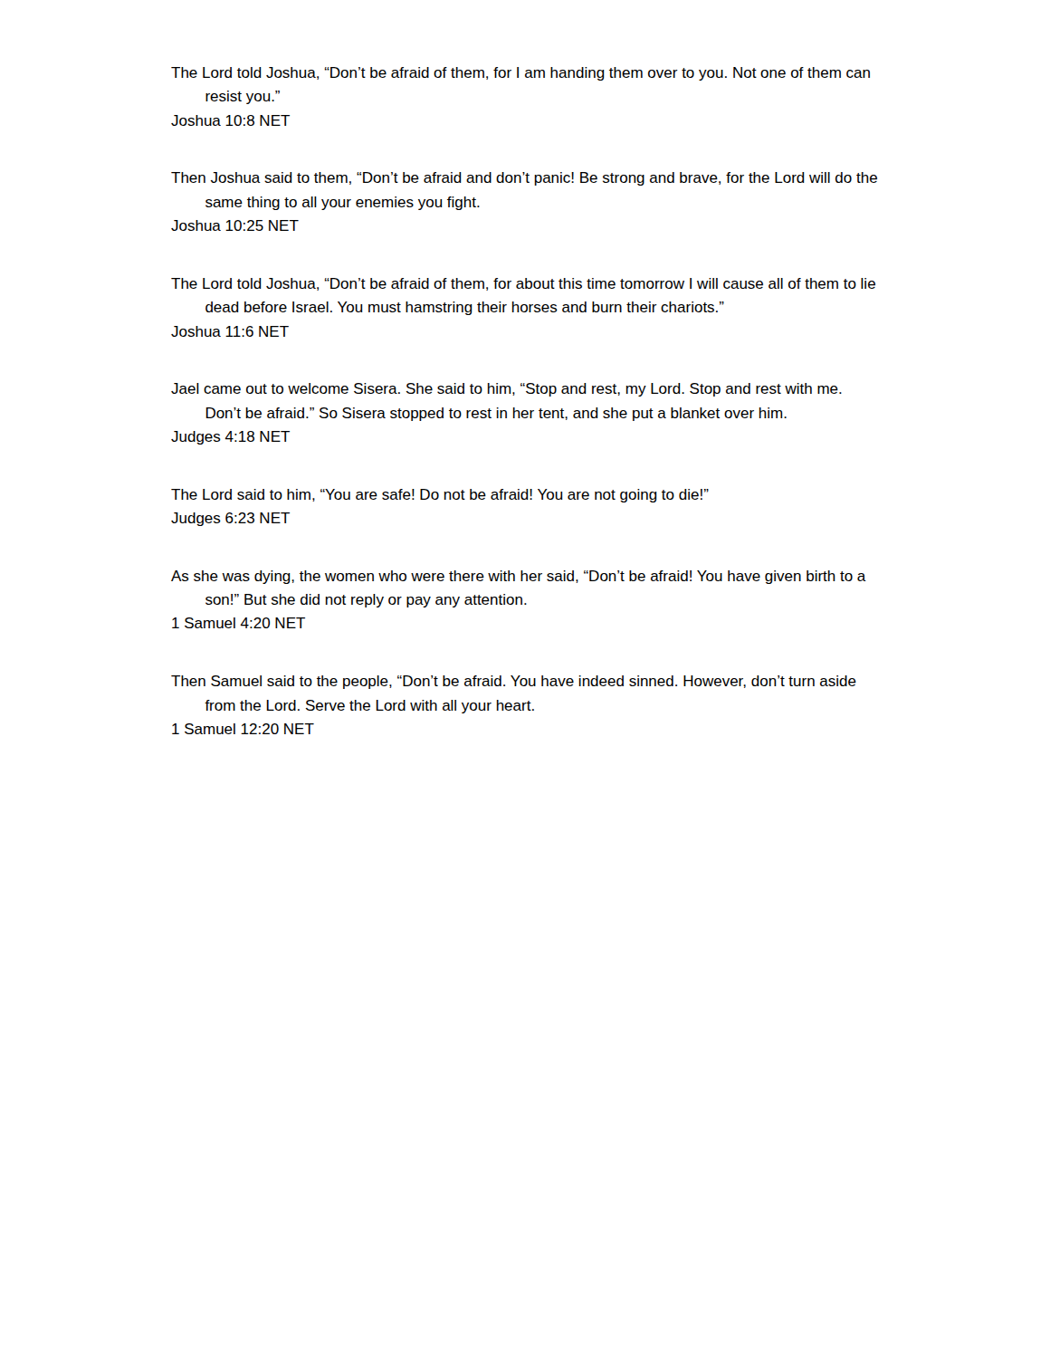The Lord told Joshua, “Don’t be afraid of them, for I am handing them over to you. Not one of them can resist you.”
Joshua 10:8 NET
Then Joshua said to them, “Don’t be afraid and don’t panic! Be strong and brave, for the Lord will do the same thing to all your enemies you fight.
Joshua 10:25 NET
The Lord told Joshua, “Don’t be afraid of them, for about this time tomorrow I will cause all of them to lie dead before Israel. You must hamstring their horses and burn their chariots.”
Joshua 11:6 NET
Jael came out to welcome Sisera. She said to him, “Stop and rest, my Lord. Stop and rest with me. Don’t be afraid.” So Sisera stopped to rest in her tent, and she put a blanket over him.
Judges 4:18 NET
The Lord said to him, “You are safe! Do not be afraid! You are not going to die!”
Judges 6:23 NET
As she was dying, the women who were there with her said, “Don’t be afraid! You have given birth to a son!” But she did not reply or pay any attention.
1 Samuel 4:20 NET
Then Samuel said to the people, “Don’t be afraid. You have indeed sinned. However, don’t turn aside from the Lord. Serve the Lord with all your heart.
1 Samuel 12:20 NET